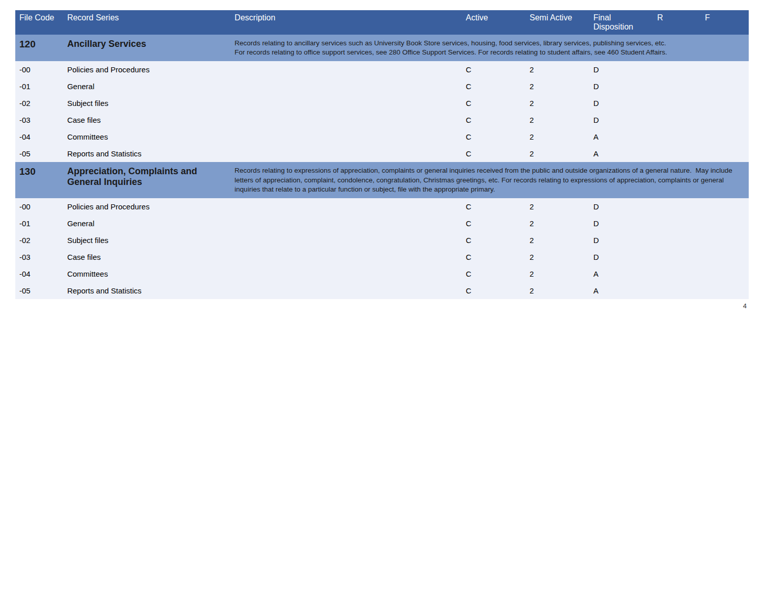| File Code | Record Series | Description | Active | Semi Active | Final Disposition | R | F |
| --- | --- | --- | --- | --- | --- | --- | --- |
| 120 | Ancillary Services | Records relating to ancillary services such as University Book Store services, housing, food services, library services, publishing services, etc. For records relating to office support services, see 280 Office Support Services. For records relating to student affairs, see 460 Student Affairs. |
| -00 | Policies and Procedures | | C | 2 | D | | |
| -01 | General | | C | 2 | D | | |
| -02 | Subject files | | C | 2 | D | | |
| -03 | Case files | | C | 2 | D | | |
| -04 | Committees | | C | 2 | A | | |
| -05 | Reports and Statistics | | C | 2 | A | | |
| 130 | Appreciation, Complaints and General Inquiries | Records relating to expressions of appreciation, complaints or general inquiries received from the public and outside organizations of a general nature. May include letters of appreciation, complaint, condolence, congratulation, Christmas greetings, etc. For records relating to expressions of appreciation, complaints or general inquiries that relate to a particular function or subject, file with the appropriate primary. |
| -00 | Policies and Procedures | | C | 2 | D | | |
| -01 | General | | C | 2 | D | | |
| -02 | Subject files | | C | 2 | D | | |
| -03 | Case files | | C | 2 | D | | |
| -04 | Committees | | C | 2 | A | | |
| -05 | Reports and Statistics | | C | 2 | A | | |
4